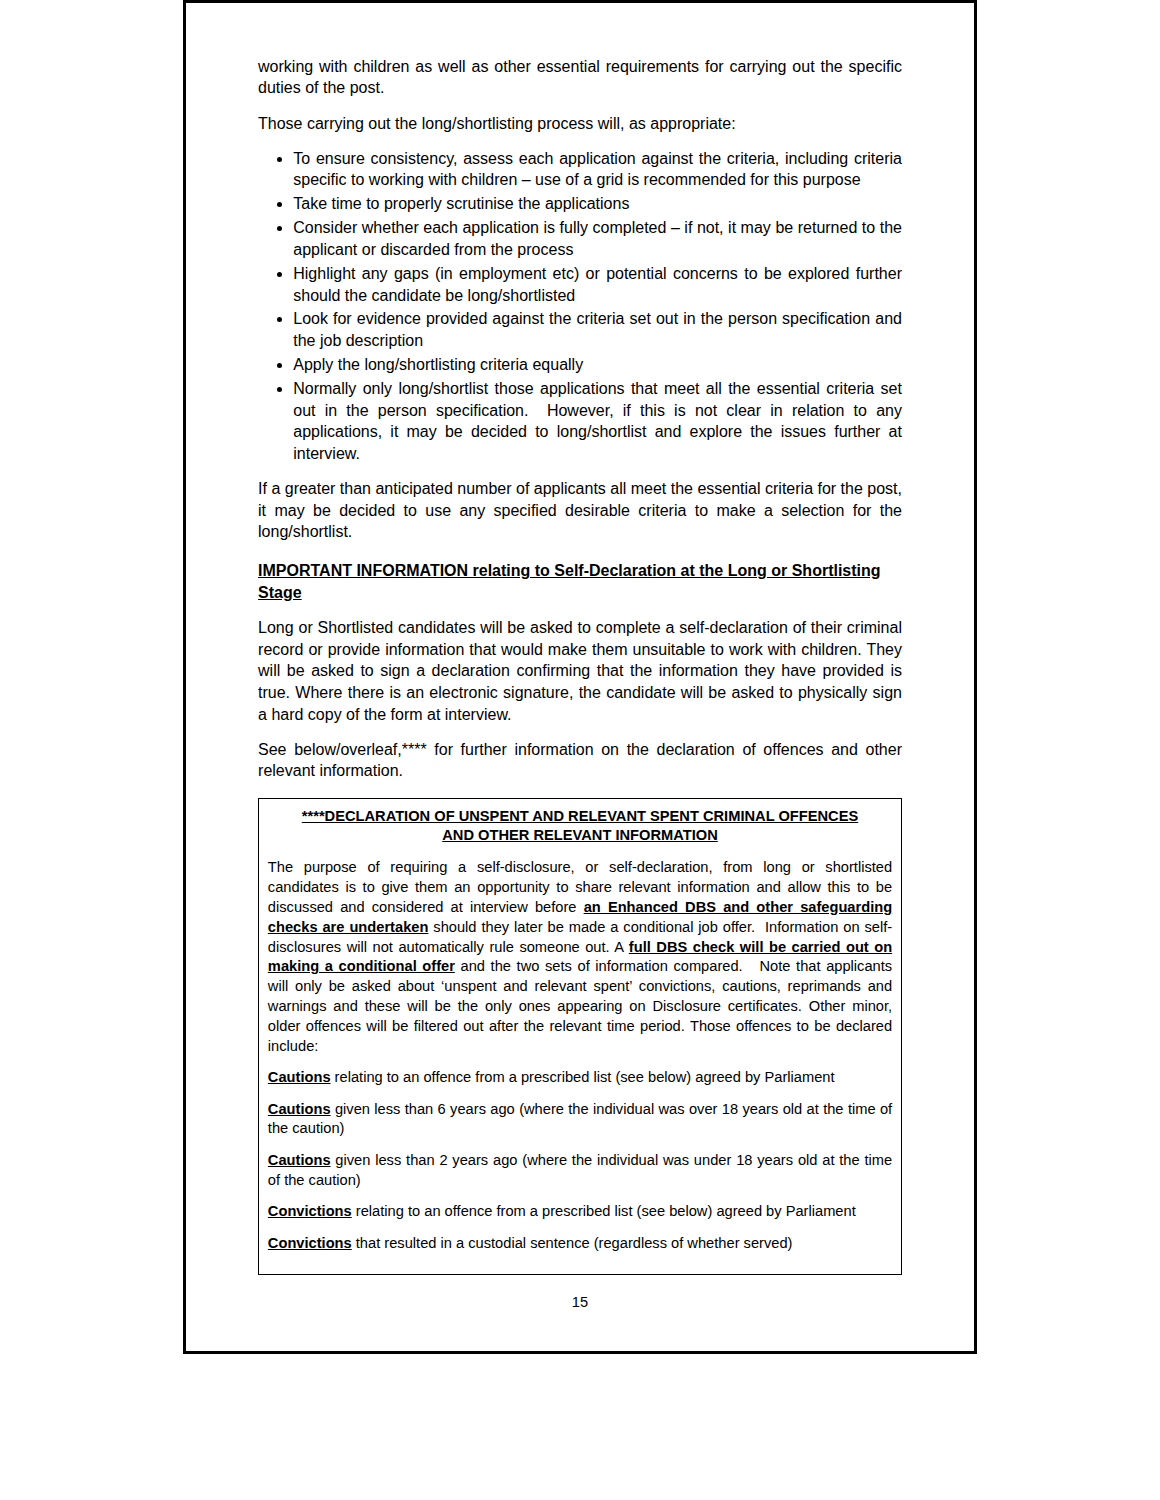working with children as well as other essential requirements for carrying out the specific duties of the post.
Those carrying out the long/shortlisting process will, as appropriate:
To ensure consistency, assess each application against the criteria, including criteria specific to working with children – use of a grid is recommended for this purpose
Take time to properly scrutinise the applications
Consider whether each application is fully completed – if not, it may be returned to the applicant or discarded from the process
Highlight any gaps (in employment etc) or potential concerns to be explored further should the candidate be long/shortlisted
Look for evidence provided against the criteria set out in the person specification and the job description
Apply the long/shortlisting criteria equally
Normally only long/shortlist those applications that meet all the essential criteria set out in the person specification. However, if this is not clear in relation to any applications, it may be decided to long/shortlist and explore the issues further at interview.
If a greater than anticipated number of applicants all meet the essential criteria for the post, it may be decided to use any specified desirable criteria to make a selection for the long/shortlist.
IMPORTANT INFORMATION relating to Self-Declaration at the Long or Shortlisting Stage
Long or Shortlisted candidates will be asked to complete a self-declaration of their criminal record or provide information that would make them unsuitable to work with children. They will be asked to sign a declaration confirming that the information they have provided is true. Where there is an electronic signature, the candidate will be asked to physically sign a hard copy of the form at interview.
See below/overleaf,**** for further information on the declaration of offences and other relevant information.
****DECLARATION OF UNSPENT AND RELEVANT SPENT CRIMINAL OFFENCES
AND OTHER RELEVANT INFORMATION
The purpose of requiring a self-disclosure, or self-declaration, from long or shortlisted candidates is to give them an opportunity to share relevant information and allow this to be discussed and considered at interview before an Enhanced DBS and other safeguarding checks are undertaken should they later be made a conditional job offer. Information on self-disclosures will not automatically rule someone out. A full DBS check will be carried out on making a conditional offer and the two sets of information compared. Note that applicants will only be asked about ‘unspent and relevant spent’ convictions, cautions, reprimands and warnings and these will be the only ones appearing on Disclosure certificates. Other minor, older offences will be filtered out after the relevant time period. Those offences to be declared include:
Cautions relating to an offence from a prescribed list (see below) agreed by Parliament
Cautions given less than 6 years ago (where the individual was over 18 years old at the time of the caution)
Cautions given less than 2 years ago (where the individual was under 18 years old at the time of the caution)
Convictions relating to an offence from a prescribed list (see below) agreed by Parliament
Convictions that resulted in a custodial sentence (regardless of whether served)
15